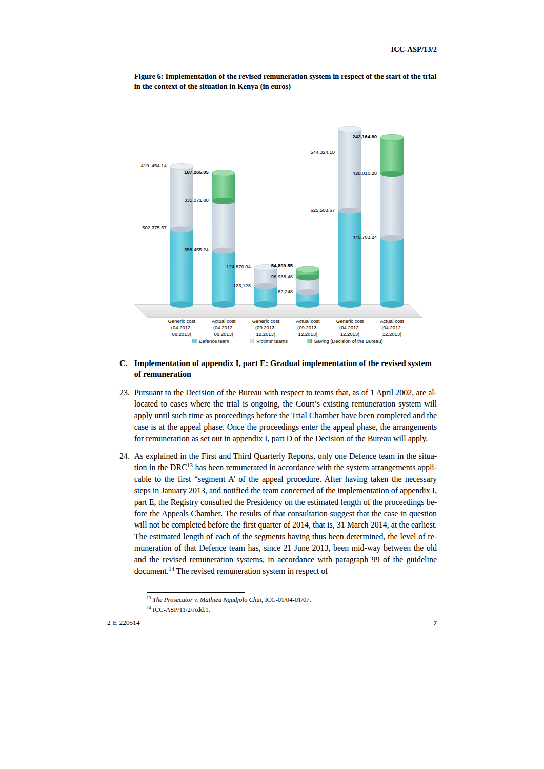ICC-ASP/13/2
Figure 6: Implementation of the revised remuneration system in respect of the start of the trial in the context of the situation in Kenya (in euros)
502,375.67 419 ,454.14 358,455.24 331,071.80 187,265.05 123,128 124,870.04 82,248 96,938.48 54,899.55 625,503.67 544,324.18 440,703.24 428,010.28 242,164.60 Generic cost (04.2012- 08.2013) Actual cost (04.2012- 08.2013) Generic cost (09.2013- 12.2013) Actual cost (09.2013- 12.2013) Generic cost (04.2012- 12.2013) Actual cost (04.2012- 12.2013) Defence team Victims' teams Saving (Decision of the Bureau)
C.
Implementation of appendix I, part E: Gradual implementation of the revised system of remuneration
23.
Pursuant to the Decision of the Bureau with respect to teams that, as of 1 April 2002, are allocated to cases where the trial is ongoing, the Court’s existing remuneration system will apply until such time as proceedings before the Trial Chamber have been completed and the case is at the appeal phase. Once the proceedings enter the appeal phase, the arrangements for remuneration as set out in appendix I, part D of the Decision of the Bureau will apply.
24.
As explained in the First and Third Quarterly Reports, only one Defence team in the situation in the DRC13 has been remunerated in accordance with the system arrangements applicable to the first “segment A’ of the appeal procedure. After having taken the necessary steps in January 2013, and notified the team concerned of the implementation of appendix I, part E, the Registry consulted the Presidency on the estimated length of the proceedings before the Appeals Chamber. The results of that consultation suggest that the case in question will not be completed before the first quarter of 2014, that is, 31 March 2014, at the earliest. The estimated length of each of the segments having thus been determined, the level of remuneration of that Defence team has, since 21 June 2013, been mid-way between the old and the revised remuneration systems, in accordance with paragraph 99 of the guideline document.14 The revised remuneration system in respect of
13 The Prosecutor v. Mathieu Ngudjolo Chui, ICC-01/04-01/07.
14 ICC-ASP/11/2/Add.1.
2-E-220514
7